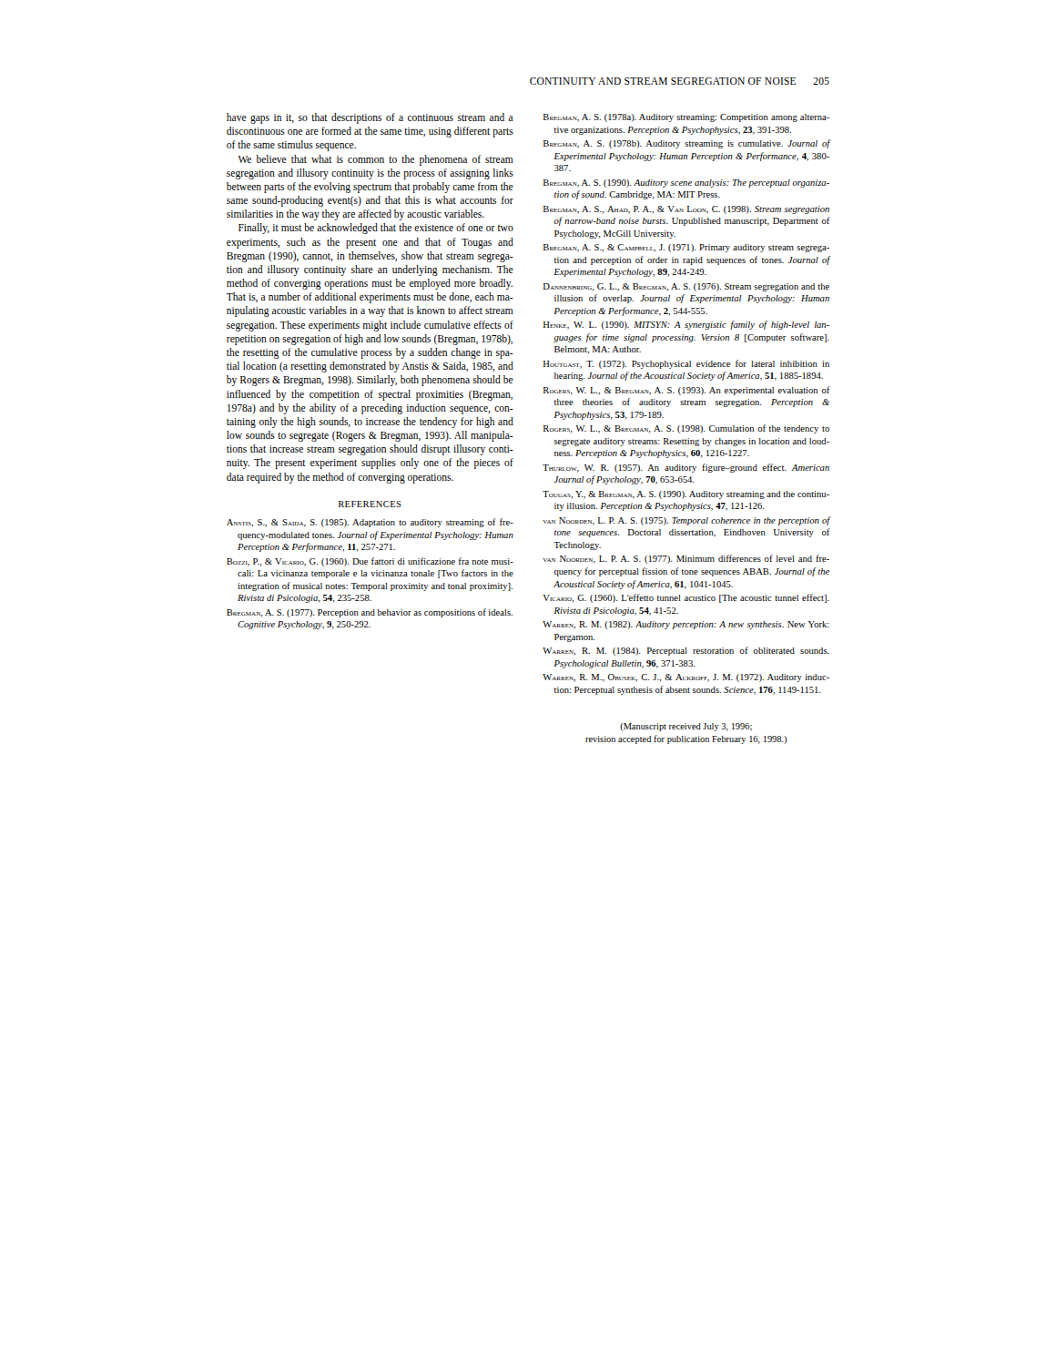CONTINUITY AND STREAM SEGREGATION OF NOISE205
have gaps in it, so that descriptions of a continuous stream and a discontinuous one are formed at the same time, using different parts of the same stimulus sequence.
We believe that what is common to the phenomena of stream segregation and illusory continuity is the process of assigning links between parts of the evolving spectrum that probably came from the same sound-producing event(s) and that this is what accounts for similarities in the way they are affected by acoustic variables.
Finally, it must be acknowledged that the existence of one or two experiments, such as the present one and that of Tougas and Bregman (1990), cannot, in themselves, show that stream segregation and illusory continuity share an underlying mechanism. The method of converging operations must be employed more broadly. That is, a number of additional experiments must be done, each manipulating acoustic variables in a way that is known to affect stream segregation. These experiments might include cumulative effects of repetition on segregation of high and low sounds (Bregman, 1978b), the resetting of the cumulative process by a sudden change in spatial location (a resetting demonstrated by Anstis & Saida, 1985, and by Rogers & Bregman, 1998). Similarly, both phenomena should be influenced by the competition of spectral proximities (Bregman, 1978a) and by the ability of a preceding induction sequence, containing only the high sounds, to increase the tendency for high and low sounds to segregate (Rogers & Bregman, 1993). All manipulations that increase stream segregation should disrupt illusory continuity. The present experiment supplies only one of the pieces of data required by the method of converging operations.
REFERENCES
Anstis, S., & Saida, S. (1985). Adaptation to auditory streaming of frequency-modulated tones. Journal of Experimental Psychology: Human Perception & Performance, 11, 257-271.
Bozzi, P., & Vicario, G. (1960). Due fattori di unificazione fra note musicali: La vicinanza temporale e la vicinanza tonale [Two factors in the integration of musical notes: Temporal proximity and tonal proximity]. Rivista di Psicologia, 54, 235-258.
Bregman, A. S. (1977). Perception and behavior as compositions of ideals. Cognitive Psychology, 9, 250-292.
Bregman, A. S. (1978a). Auditory streaming: Competition among alternative organizations. Perception & Psychophysics, 23, 391-398.
Bregman, A. S. (1978b). Auditory streaming is cumulative. Journal of Experimental Psychology: Human Perception & Performance, 4, 380-387.
Bregman, A. S. (1990). Auditory scene analysis: The perceptual organization of sound. Cambridge, MA: MIT Press.
Bregman, A. S., Ahad, P. A., & Van Loon, C. (1998). Stream segregation of narrow-band noise bursts. Unpublished manuscript, Department of Psychology, McGill University.
Bregman, A. S., & Campbell, J. (1971). Primary auditory stream segregation and perception of order in rapid sequences of tones. Journal of Experimental Psychology, 89, 244-249.
Dannenbring, G. L., & Bregman, A. S. (1976). Stream segregation and the illusion of overlap. Journal of Experimental Psychology: Human Perception & Performance, 2, 544-555.
Henke, W. L. (1990). MITSYN: A synergistic family of high-level languages for time signal processing. Version 8 [Computer software]. Belmont, MA: Author.
Houtgast, T. (1972). Psychophysical evidence for lateral inhibition in hearing. Journal of the Acoustical Society of America, 51, 1885-1894.
Rogers, W. L., & Bregman, A. S. (1993). An experimental evaluation of three theories of auditory stream segregation. Perception & Psychophysics, 53, 179-189.
Rogers, W. L., & Bregman, A. S. (1998). Cumulation of the tendency to segregate auditory streams: Resetting by changes in location and loudness. Perception & Psychophysics, 60, 1216-1227.
Thurlow, W. R. (1957). An auditory figure–ground effect. American Journal of Psychology, 70, 653-654.
Tougas, Y., & Bregman, A. S. (1990). Auditory streaming and the continuity illusion. Perception & Psychophysics, 47, 121-126.
van Noorden, L. P. A. S. (1975). Temporal coherence in the perception of tone sequences. Doctoral dissertation, Eindhoven University of Technology.
van Noorden, L. P. A. S. (1977). Minimum differences of level and frequency for perceptual fission of tone sequences ABAB. Journal of the Acoustical Society of America, 61, 1041-1045.
Vicario, G. (1960). L'effetto tunnel acustico [The acoustic tunnel effect]. Rivista di Psicologia, 54, 41-52.
Warren, R. M. (1982). Auditory perception: A new synthesis. New York: Pergamon.
Warren, R. M. (1984). Perceptual restoration of obliterated sounds. Psychological Bulletin, 96, 371-383.
Warren, R. M., Obusek, C. J., & Ackroff, J. M. (1972). Auditory induction: Perceptual synthesis of absent sounds. Science, 176, 1149-1151.
(Manuscript received July 3, 1996;
revision accepted for publication February 16, 1998.)